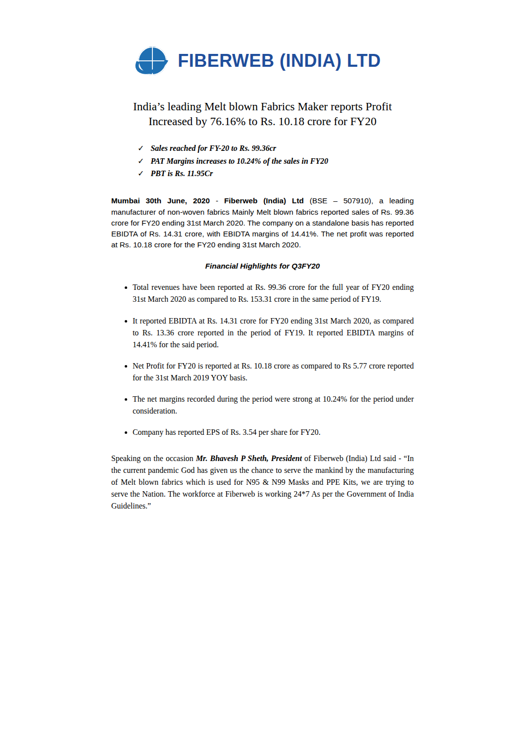FIBERWEB (INDIA) LTD
India’s leading Melt blown Fabrics Maker reports Profit Increased by 76.16% to Rs. 10.18 crore for FY20
Sales reached for FY-20 to Rs. 99.36cr
PAT Margins increases to 10.24% of the sales in FY20
PBT is Rs. 11.95Cr
Mumbai 30th June, 2020 - Fiberweb (India) Ltd (BSE – 507910), a leading manufacturer of non-woven fabrics Mainly Melt blown fabrics reported sales of Rs. 99.36 crore for FY20 ending 31st March 2020. The company on a standalone basis has reported EBIDTA of Rs. 14.31 crore, with EBIDTA margins of 14.41%. The net profit was reported at Rs. 10.18 crore for the FY20 ending 31st March 2020.
Financial Highlights for Q3FY20
Total revenues have been reported at Rs. 99.36 crore for the full year of FY20 ending 31st March 2020 as compared to Rs. 153.31 crore in the same period of FY19.
It reported EBIDTA at Rs. 14.31 crore for FY20 ending 31st March 2020, as compared to Rs. 13.36 crore reported in the period of FY19. It reported EBIDTA margins of 14.41% for the said period.
Net Profit for FY20 is reported at Rs. 10.18 crore as compared to Rs 5.77 crore reported for the 31st March 2019 YOY basis.
The net margins recorded during the period were strong at 10.24% for the period under consideration.
Company has reported EPS of Rs. 3.54 per share for FY20.
Speaking on the occasion Mr. Bhavesh P Sheth, President of Fiberweb (India) Ltd said - “In the current pandemic God has given us the chance to serve the mankind by the manufacturing of Melt blown fabrics which is used for N95 & N99 Masks and PPE Kits, we are trying to serve the Nation. The workforce at Fiberweb is working 24*7 As per the Government of India Guidelines.”